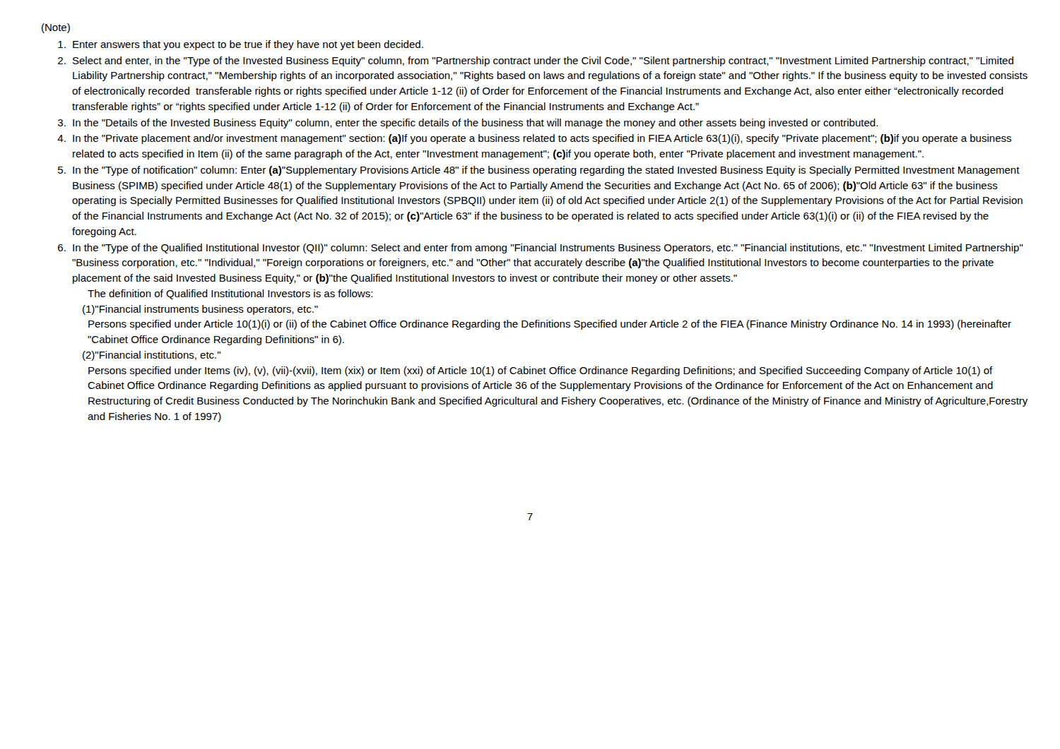(Note)
Enter answers that you expect to be true if they have not yet been decided.
Select and enter, in the "Type of the Invested Business Equity" column, from "Partnership contract under the Civil Code," "Silent partnership contract," "Investment Limited Partnership contract," "Limited Liability Partnership contract," "Membership rights of an incorporated association," "Rights based on laws and regulations of a foreign state" and "Other rights." If the business equity to be invested consists of electronically recorded transferable rights or rights specified under Article 1-12 (ii) of Order for Enforcement of the Financial Instruments and Exchange Act, also enter either “electronically recorded transferable rights” or “rights specified under Article 1-12 (ii) of Order for Enforcement of the Financial Instruments and Exchange Act.”
In the "Details of the Invested Business Equity" column, enter the specific details of the business that will manage the money and other assets being invested or contributed.
In the "Private placement and/or investment management" section: (a) If you operate a business related to acts specified in FIEA Article 63(1)(i), specify "Private placement"; (b) if you operate a business related to acts specified in Item (ii) of the same paragraph of the Act, enter "Investment management"; (c) if you operate both, enter "Private placement and investment management.".
In the "Type of notification" column: Enter (a)"Supplementary Provisions Article 48" if the business operating regarding the stated Invested Business Equity is Specially Permitted Investment Management Business (SPIMB) specified under Article 48(1) of the Supplementary Provisions of the Act to Partially Amend the Securities and Exchange Act (Act No. 65 of 2006); (b)"Old Article 63" if the business operating is Specially Permitted Businesses for Qualified Institutional Investors (SPBQII) under item (ii) of old Act specified under Article 2(1) of the Supplementary Provisions of the Act for Partial Revision of the Financial Instruments and Exchange Act (Act No. 32 of 2015); or (c)"Article 63" if the business to be operated is related to acts specified under Article 63(1)(i) or (ii) of the FIEA revised by the foregoing Act.
In the "Type of the Qualified Institutional Investor (QII)" column: Select and enter from among "Financial Instruments Business Operators, etc." "Financial institutions, etc." "Investment Limited Partnership" "Business corporation, etc." "Individual," "Foreign corporations or foreigners, etc." and "Other" that accurately describe (a)"the Qualified Institutional Investors to become counterparties to the private placement of the said Invested Business Equity," or (b)"the Qualified Institutional Investors to invest or contribute their money or other assets."
The definition of Qualified Institutional Investors is as follows:
(1)"Financial instruments business operators, etc."
Persons specified under Article 10(1)(i) or (ii) of the Cabinet Office Ordinance Regarding the Definitions Specified under Article 2 of the FIEA (Finance Ministry Ordinance No. 14 in 1993) (hereinafter "Cabinet Office Ordinance Regarding Definitions" in 6).
(2)"Financial institutions, etc."
Persons specified under Items (iv), (v), (vii)-(xvii), Item (xix) or Item (xxi) of Article 10(1) of Cabinet Office Ordinance Regarding Definitions; and Specified Succeeding Company of Article 10(1) of Cabinet Office Ordinance Regarding Definitions as applied pursuant to provisions of Article 36 of the Supplementary Provisions of the Ordinance for Enforcement of the Act on Enhancement and Restructuring of Credit Business Conducted by The Norinchukin Bank and Specified Agricultural and Fishery Cooperatives, etc. (Ordinance of the Ministry of Finance and Ministry of Agriculture,Forestry and Fisheries No. 1 of 1997)
7